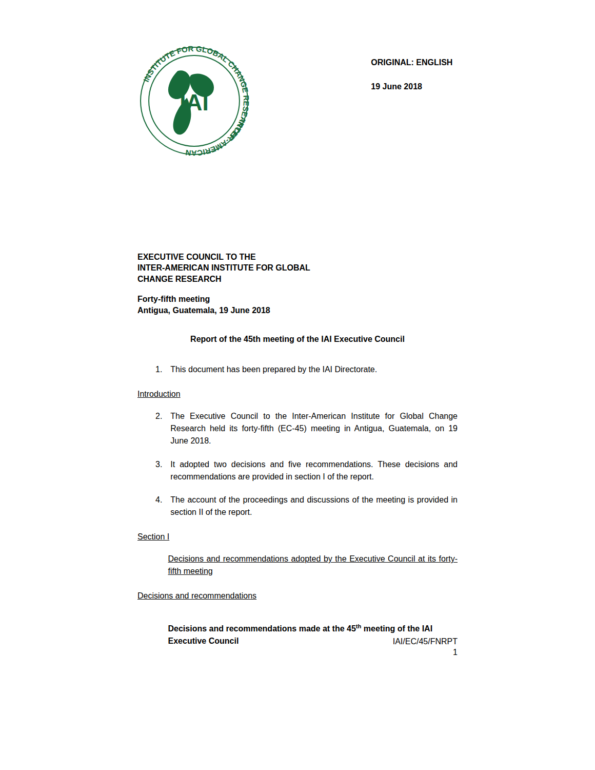ORIGINAL: ENGLISH
19 June 2018
EXECUTIVE COUNCIL TO THE
INTER-AMERICAN INSTITUTE FOR GLOBAL
CHANGE RESEARCH
Forty-fifth meeting
Antigua, Guatemala, 19 June 2018
Report of the 45th meeting of the IAI Executive Council
This document has been prepared by the IAI Directorate.
Introduction
The Executive Council to the Inter-American Institute for Global Change Research held its forty-fifth (EC-45) meeting in Antigua, Guatemala, on 19 June 2018.
It adopted two decisions and five recommendations. These decisions and recommendations are provided in section I of the report.
The account of the proceedings and discussions of the meeting is provided in section II of the report.
Section I
Decisions and recommendations adopted by the Executive Council at its forty-fifth meeting
Decisions and recommendations
Decisions and recommendations made at the 45th meeting of the IAI Executive Council
IAI/EC/45/FNRPT
1